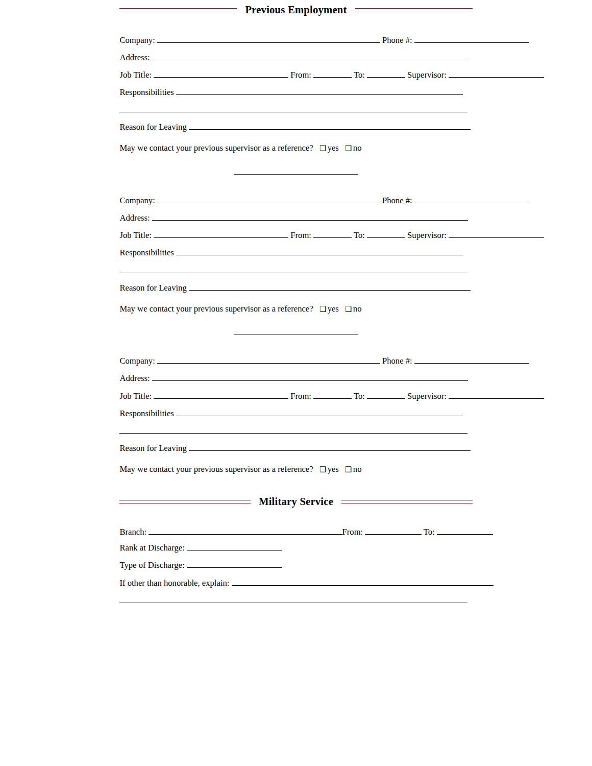Previous Employment
Company: Phone #:
Address:
Job Title: From: To: Supervisor:
Responsibilities
Reason for Leaving
May we contact your previous supervisor as a reference? ❑yes ❑no
Company: Phone #:
Address:
Job Title: From: To: Supervisor:
Responsibilities
Reason for Leaving
May we contact your previous supervisor as a reference? ❑yes ❑no
Company: Phone #:
Address:
Job Title: From: To: Supervisor:
Responsibilities
Reason for Leaving
May we contact your previous supervisor as a reference? ❑yes ❑no
Military Service
Branch: From: To:
Rank at Discharge:
Type of Discharge:
If other than honorable, explain: